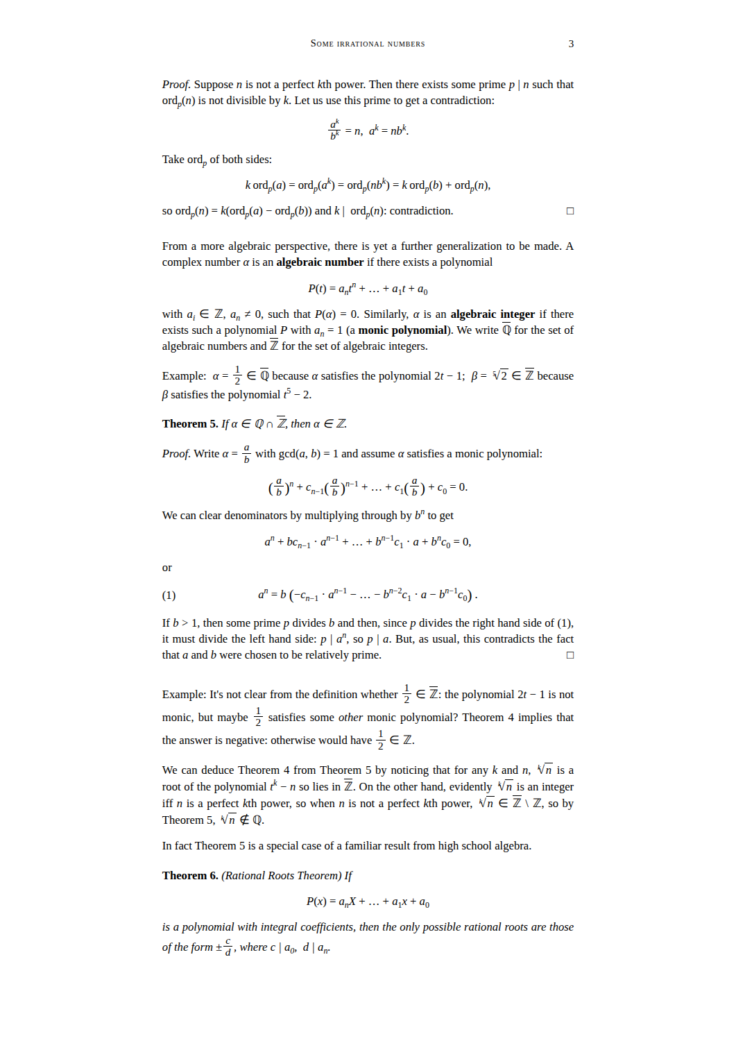Some irrational numbers 3
Proof. Suppose n is not a perfect kth power. Then there exists some prime p | n such that ordp(n) is not divisible by k. Let us use this prime to get a contradiction:
ak bk = n, ak = nbk.
Take ordp of both sides:
k ordp(a) = ordp(ak) = ordp(nbk) = k ordp(b) + ordp(n),
so ordp(n) = k(ordp(a) − ordp(b)) and k | ordp(n): contradiction. □
From a more algebraic perspective, there is yet a further generalization to be made. A complex number α is an algebraic number if there exists a polynomial
P(t) = antn + … + a1t + a0
with ai ∈ ℤ, an ≠ 0, such that P(α) = 0. Similarly, α is an algebraic integer if there exists such a polynomial P with an = 1 (a monic polynomial). We write ℚ for the set of algebraic numbers and ℤ for the set of algebraic integers.
Example: α = 12 ∈ ℚ because α satisfies the polynomial 2t − 1; β = 5√2 ∈ ℤ because β satisfies the polynomial t5 − 2.
Theorem 5. If α ∈ ℚ ∩ ℤ, then α ∈ ℤ.
Proof. Write α = ab with gcd(a, b) = 1 and assume α satisfies a monic polynomial:
(ab)n + cn−1(ab)n−1 + … + c1(ab) + c0 = 0.
We can clear denominators by multiplying through by bn to get
an + bcn−1 · an−1 + … + bn−1c1 · a + bnc0 = 0,
or
(1) an = b (−cn−1 · an−1 − … − bn−2c1 · a − bn−1c0) .
If b > 1, then some prime p divides b and then, since p divides the right hand side of (1), it must divide the left hand side: p | an, so p | a. But, as usual, this contradicts the fact that a and b were chosen to be relatively prime. □
Example: It's not clear from the definition whether 12 ∈ ℤ: the polynomial 2t − 1 is not monic, but maybe 12 satisfies some other monic polynomial? Theorem 4 implies that the answer is negative: otherwise would have 12 ∈ ℤ.
We can deduce Theorem 4 from Theorem 5 by noticing that for any k and n, k√n is a root of the polynomial tk − n so lies in ℤ. On the other hand, evidently k√n is an integer iff n is a perfect kth power, so when n is not a perfect kth power, k√n ∈ ℤ \ ℤ, so by Theorem 5, k√n ∉ ℚ.
In fact Theorem 5 is a special case of a familiar result from high school algebra.
Theorem 6. (Rational Roots Theorem) If
P(x) = anX + … + a1x + a0
is a polynomial with integral coefficients, then the only possible rational roots are those of the form ±cd, where c | a0, d | an.